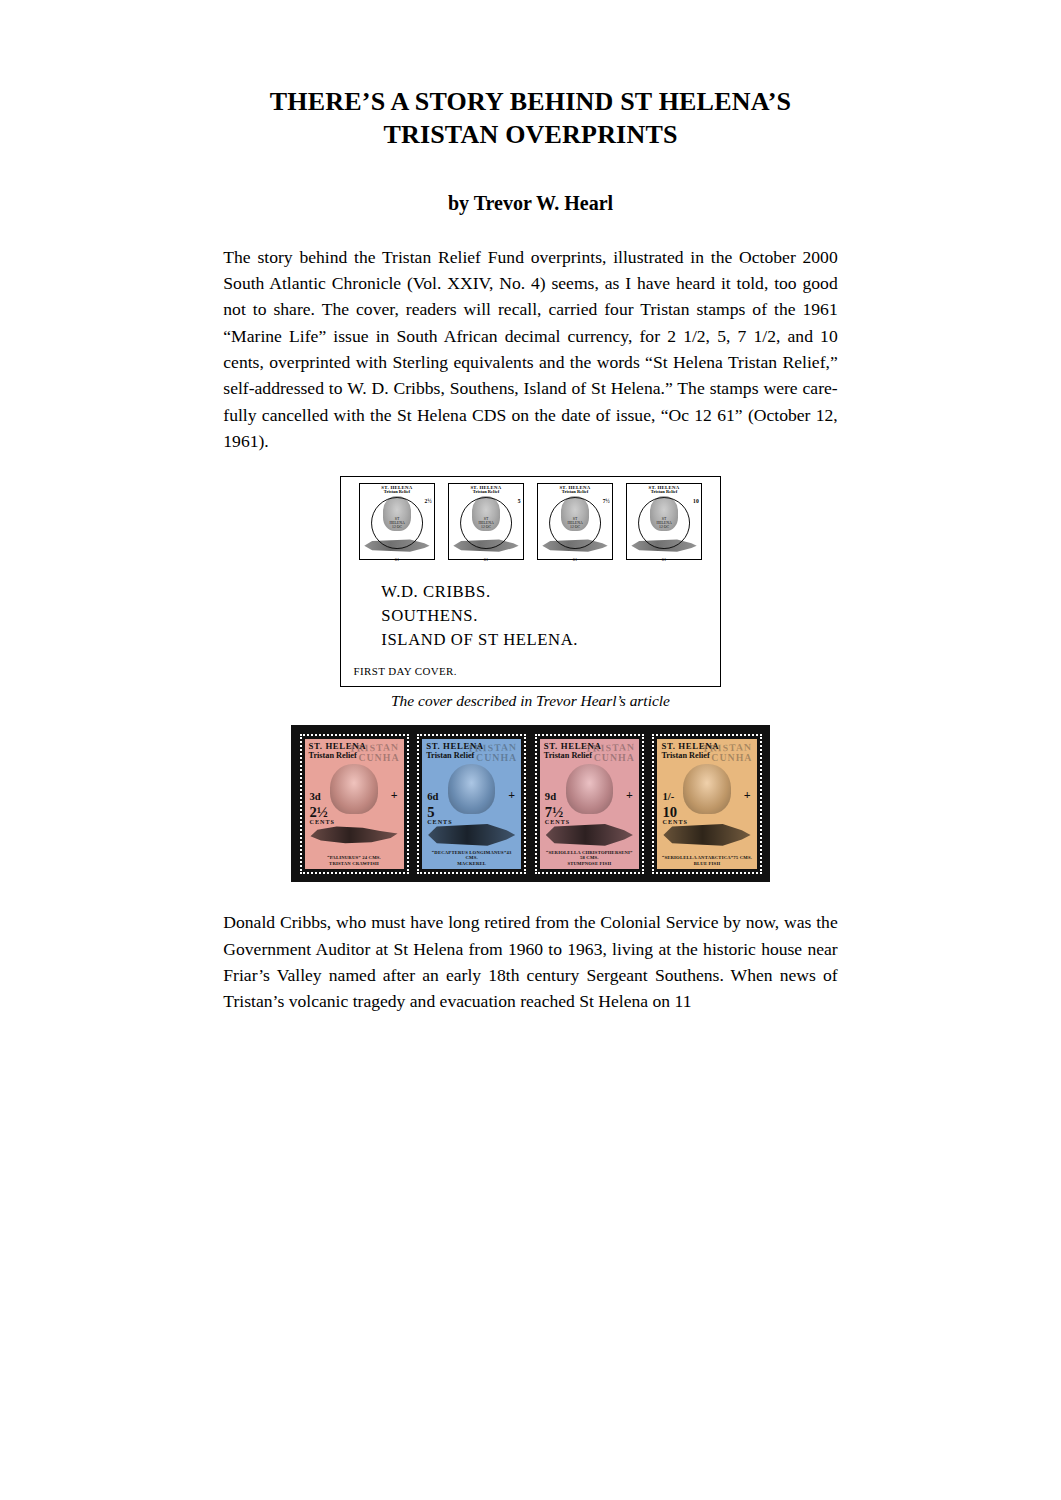THERE’S A STORY BEHIND ST HELENA’S
TRISTAN OVERPRINTS
by Trevor W. Hearl
The story behind the Tristan Relief Fund overprints, illustrated in the October 2000 South Atlantic Chronicle (Vol. XXIV, No. 4) seems, as I have heard it told, too good not to share. The cover, readers will recall, carried four Tristan stamps of the 1961 “Marine Life” issue in South African decimal currency, for 2 1/2, 5, 7 1/2, and 10 cents, overprinted with Sterling equivalents and the words “St Helena Tristan Relief,” self-addressed to W. D. Cribbs, Southens, Island of St Helena.” The stamps were carefully cancelled with the St Helena CDS on the date of issue, “Oc 12 61” (October 12, 1961).
ST. HELENA
Tristan Relief
2½
ST
HELENA
12 OC
61
ST. HELENA
Tristan Relief
5
ST
HELENA
12 OC
61
ST. HELENA
Tristan Relief
7½
ST
HELENA
12 OC
61
ST. HELENA
Tristan Relief
10
ST
HELENA
12 OC
61
W.D. CRIBBS.
SOUTHENS.
ISLAND OF ST HELENA.
FIRST DAY COVER.
The cover described in Trevor Hearl’s article
ST. HELENA
Tristan Relief
TRISTAN
CUNHA
3d
+
2½CENTS
“PALINURUS” 24 CMS.
TRISTAN CRAWFISH
ST. HELENA
Tristan Relief
TRISTAN
CUNHA
6d
+
5CENTS
“DECAPTERUS LONGIMANUS”43 CMS.
MACKEREL
ST. HELENA
Tristan Relief
TRISTAN
CUNHA
9d
+
7½CENTS
“SERIOLELLA CHRISTOPHERSENI” 58 CMS.
STUMPNOSE FISH
ST. HELENA
Tristan Relief
TRISTAN
CUNHA
1/-
+
10CENTS
“SERIOLELLA ANTARCTICA”75 CMS.
BLUE FISH
Donald Cribbs, who must have long retired from the Colonial Service by now, was the Government Auditor at St Helena from 1960 to 1963, living at the historic house near Friar’s Valley named after an early 18th century Sergeant Southens. When news of Tristan’s volcanic tragedy and evacuation reached St Helena on 11